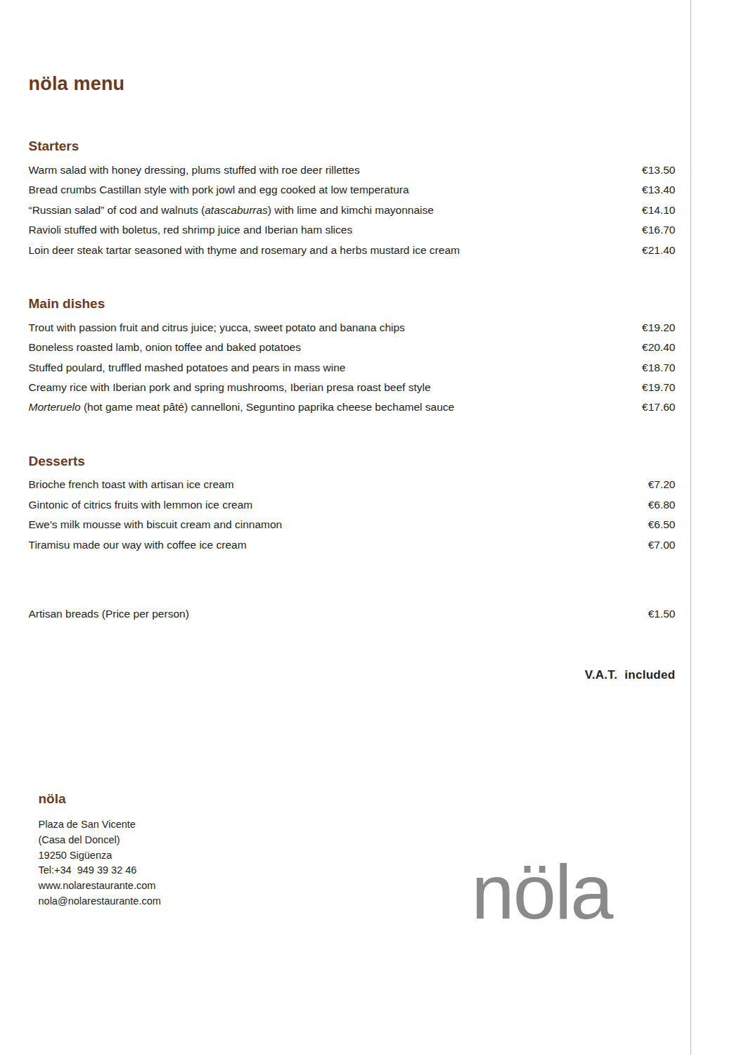nöla menu
Starters
| Warm salad with honey dressing, plums stuffed with roe deer rillettes | €13.50 |
| Bread crumbs Castillan style with pork jowl and egg cooked at low temperatura | €13.40 |
| “Russian salad” of cod and walnuts ( atascaburras ) with lime and kimchi mayonnaise | €14.10 |
| Ravioli stuffed with boletus, red shrimp juice and Iberian ham slices | €16.70 |
| Loin deer steak tartar seasoned with thyme and rosemary and a herbs mustard ice cream | €21.40 |
Main dishes
| Trout with passion fruit and citrus juice; yucca, sweet potato and banana chips | €19.20 |
| Boneless roasted lamb, onion toffee and baked potatoes | €20.40 |
| Stuffed poulard, truffled mashed potatoes and pears in mass wine | €18.70 |
| Creamy rice with Iberian pork and spring mushrooms, Iberian presa roast beef style | €19.70 |
| Morteruelo (hot game meat pâté) cannelloni, Seguntino paprika cheese bechamel sauce | €17.60 |
Desserts
| Brioche french toast with artisan ice cream | €7.20 |
| Gintonic of citrics fruits with lemmon ice cream | €6.80 |
| Ewe’s milk mousse with biscuit cream and cinnamon | €6.50 |
| Tiramisu made our way with coffee ice cream | €7.00 |
| Artisan breads (Price per person) | €1.50 |
V.A.T. included
nöla
Plaza de San Vicente
(Casa del Doncel)
19250 Sigüenza
Tel:+34 949 39 32 46
www.nolarestaurante.com
nola@nolarestaurante.com
nöla